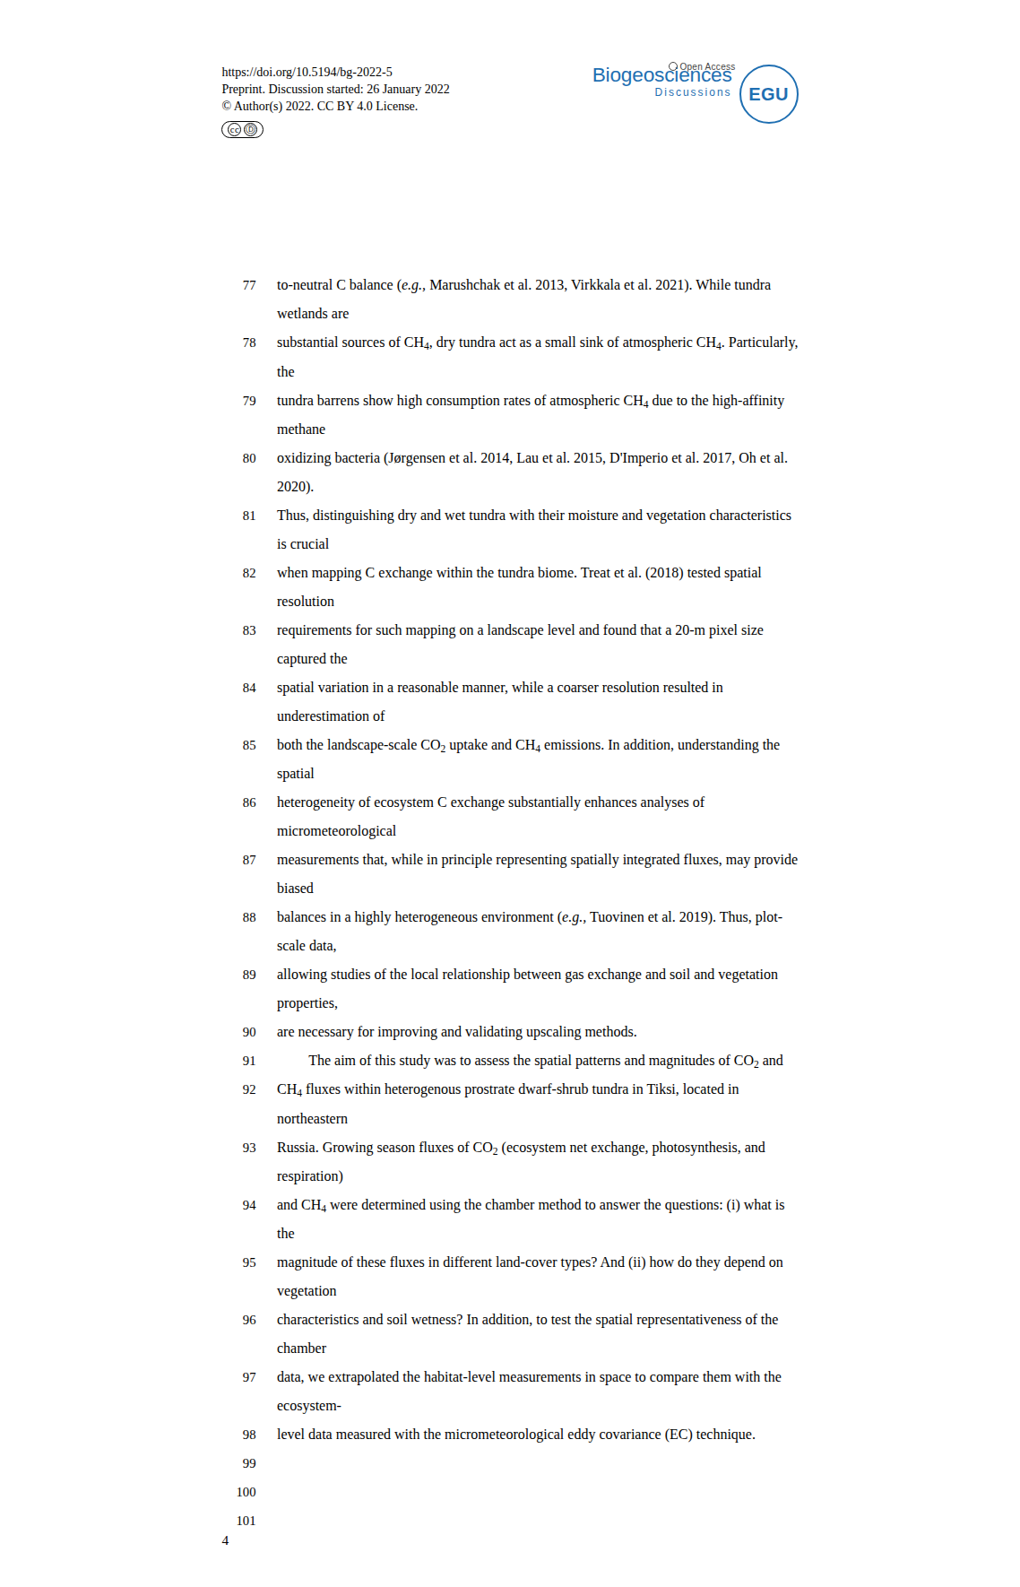https://doi.org/10.5194/bg-2022-5
Preprint. Discussion started: 26 January 2022
© Author(s) 2022. CC BY 4.0 License.
ccⒹ
Open Access
Biogeosciences
Discussions
EGU
77 to-neutral C balance (e.g., Marushchak et al. 2013, Virkkala et al. 2021). While tundra wetlands are
78 substantial sources of CH4, dry tundra act as a small sink of atmospheric CH4. Particularly, the
79 tundra barrens show high consumption rates of atmospheric CH4 due to the high-affinity methane
80 oxidizing bacteria (Jørgensen et al. 2014, Lau et al. 2015, D'Imperio et al. 2017, Oh et al. 2020).
81 Thus, distinguishing dry and wet tundra with their moisture and vegetation characteristics is crucial
82 when mapping C exchange within the tundra biome. Treat et al. (2018) tested spatial resolution
83 requirements for such mapping on a landscape level and found that a 20-m pixel size captured the
84 spatial variation in a reasonable manner, while a coarser resolution resulted in underestimation of
85 both the landscape-scale CO2 uptake and CH4 emissions. In addition, understanding the spatial
86 heterogeneity of ecosystem C exchange substantially enhances analyses of micrometeorological
87 measurements that, while in principle representing spatially integrated fluxes, may provide biased
88 balances in a highly heterogeneous environment (e.g., Tuovinen et al. 2019). Thus, plot-scale data,
89 allowing studies of the local relationship between gas exchange and soil and vegetation properties,
90 are necessary for improving and validating upscaling methods.
91 The aim of this study was to assess the spatial patterns and magnitudes of CO2 and
92 CH4 fluxes within heterogenous prostrate dwarf-shrub tundra in Tiksi, located in northeastern
93 Russia. Growing season fluxes of CO2 (ecosystem net exchange, photosynthesis, and respiration)
94 and CH4 were determined using the chamber method to answer the questions: (i) what is the
95 magnitude of these fluxes in different land-cover types? And (ii) how do they depend on vegetation
96 characteristics and soil wetness? In addition, to test the spatial representativeness of the chamber
97 data, we extrapolated the habitat-level measurements in space to compare them with the ecosystem-
98 level data measured with the micrometeorological eddy covariance (EC) technique.
99
100
101
4